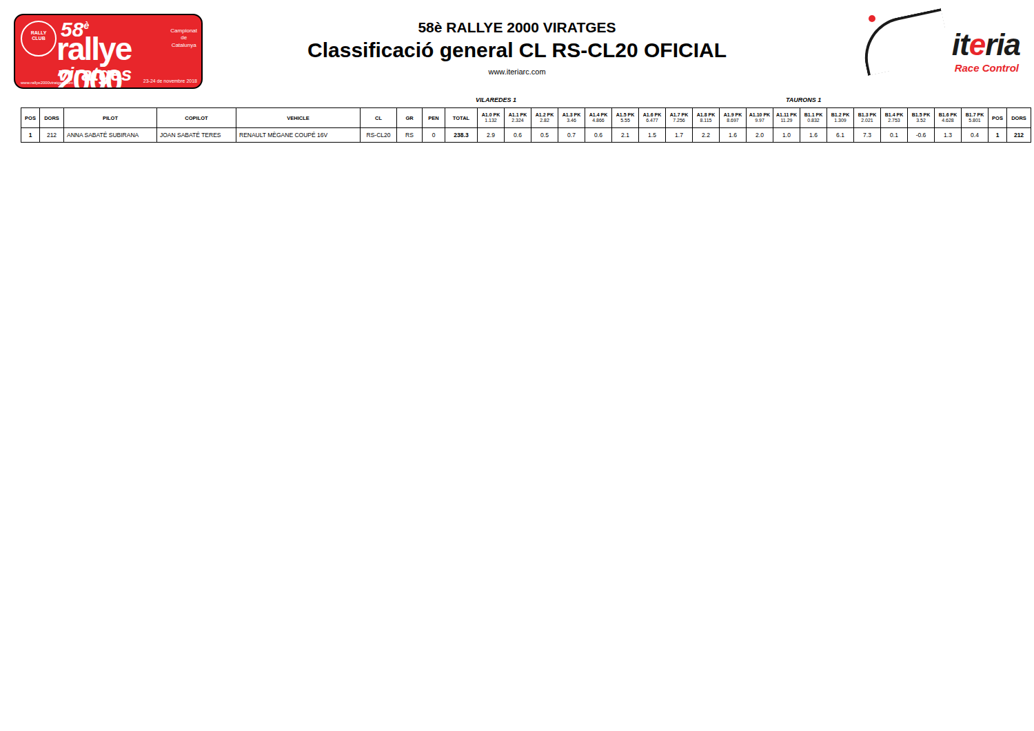RALLY
CLUB
58è
rallye
2000
viratges
Campionat
de
Catalunya
23-24 de novembre 2018
www.rallye2000viratges.com
58è RALLYE 2000 VIRATGES
Classificació general CL RS-CL20 OFICIAL
www.iteriarc.com
iteria
Race Control
VILAREDES 1 TAURONS 1
| POS | DORS | PILOT | COPILOT | VEHICLE | CL | GR | PEN | TOTAL | A1.0 PK 1.132 | A1.1 PK 2.324 | A1.2 PK 2.82 | A1.3 PK 3.46 | A1.4 PK 4.866 | A1.5 PK 5.55 | A1.6 PK 6.477 | A1.7 PK 7.256 | A1.8 PK 8.115 | A1.9 PK 8.697 | A1.10 PK 9.97 | A1.11 PK 11.29 | B1.1 PK 0.832 | B1.2 PK 1.309 | B1.3 PK 2.021 | B1.4 PK 2.753 | B1.5 PK 3.52 | B1.6 PK 4.628 | B1.7 PK 5.801 | POS | DORS |
| --- | --- | --- | --- | --- | --- | --- | --- | --- | --- | --- | --- | --- | --- | --- | --- | --- | --- | --- | --- | --- | --- | --- | --- | --- | --- | --- | --- | --- | --- |
| 1 | 212 | ANNA SABATÉ SUBIRANA | JOAN SABATÉ TERES | RENAULT MÈGANE COUPÉ 16V | RS-CL20 | RS | 0 | 238.3 | 2.9 | 0.6 | 0.5 | 0.7 | 0.6 | 2.1 | 1.5 | 1.7 | 2.2 | 1.6 | 2.0 | 1.0 | 1.6 | 6.1 | 7.3 | 0.1 | -0.6 | 1.3 | 0.4 | 1 | 212 |